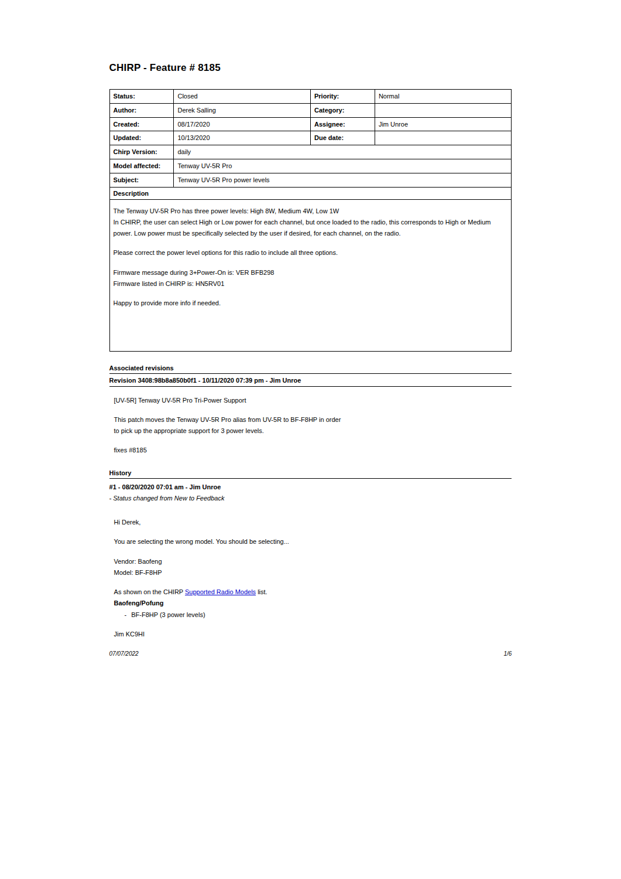CHIRP - Feature # 8185
| Status: | Closed | Priority: | Normal |
| Author: | Derek Salling | Category: | |
| Created: | 08/17/2020 | Assignee: | Jim Unroe |
| Updated: | 10/13/2020 | Due date: | |
| Chirp Version: | daily |
| Model affected: | Tenway UV-5R Pro |
| Subject: | Tenway UV-5R Pro power levels |
Description
The Tenway UV-5R Pro has three power levels: High 8W, Medium 4W, Low 1W
In CHIRP, the user can select High or Low power for each channel, but once loaded to the radio, this corresponds to High or Medium power. Low power must be specifically selected by the user if desired, for each channel, on the radio.
Please correct the power level options for this radio to include all three options.
Firmware message during 3+Power-On is: VER BFB298
Firmware listed in CHIRP is: HN5RV01
Happy to provide more info if needed.
Associated revisions
Revision 3408:98b8a850b0f1 - 10/11/2020 07:39 pm - Jim Unroe
[UV-5R] Tenway UV-5R Pro Tri-Power Support
This patch moves the Tenway UV-5R Pro alias from UV-5R to BF-F8HP in order
to pick up the appropriate support for 3 power levels.
fixes #8185
History
#1 - 08/20/2020 07:01 am - Jim Unroe
- Status changed from New to Feedback
Hi Derek,
You are selecting the wrong model. You should be selecting...
Vendor: Baofeng
Model: BF-F8HP
As shown on the CHIRP Supported Radio Models list.
Baofeng/Pofung
BF-F8HP (3 power levels)
Jim KC9HI
07/07/2022 1/6